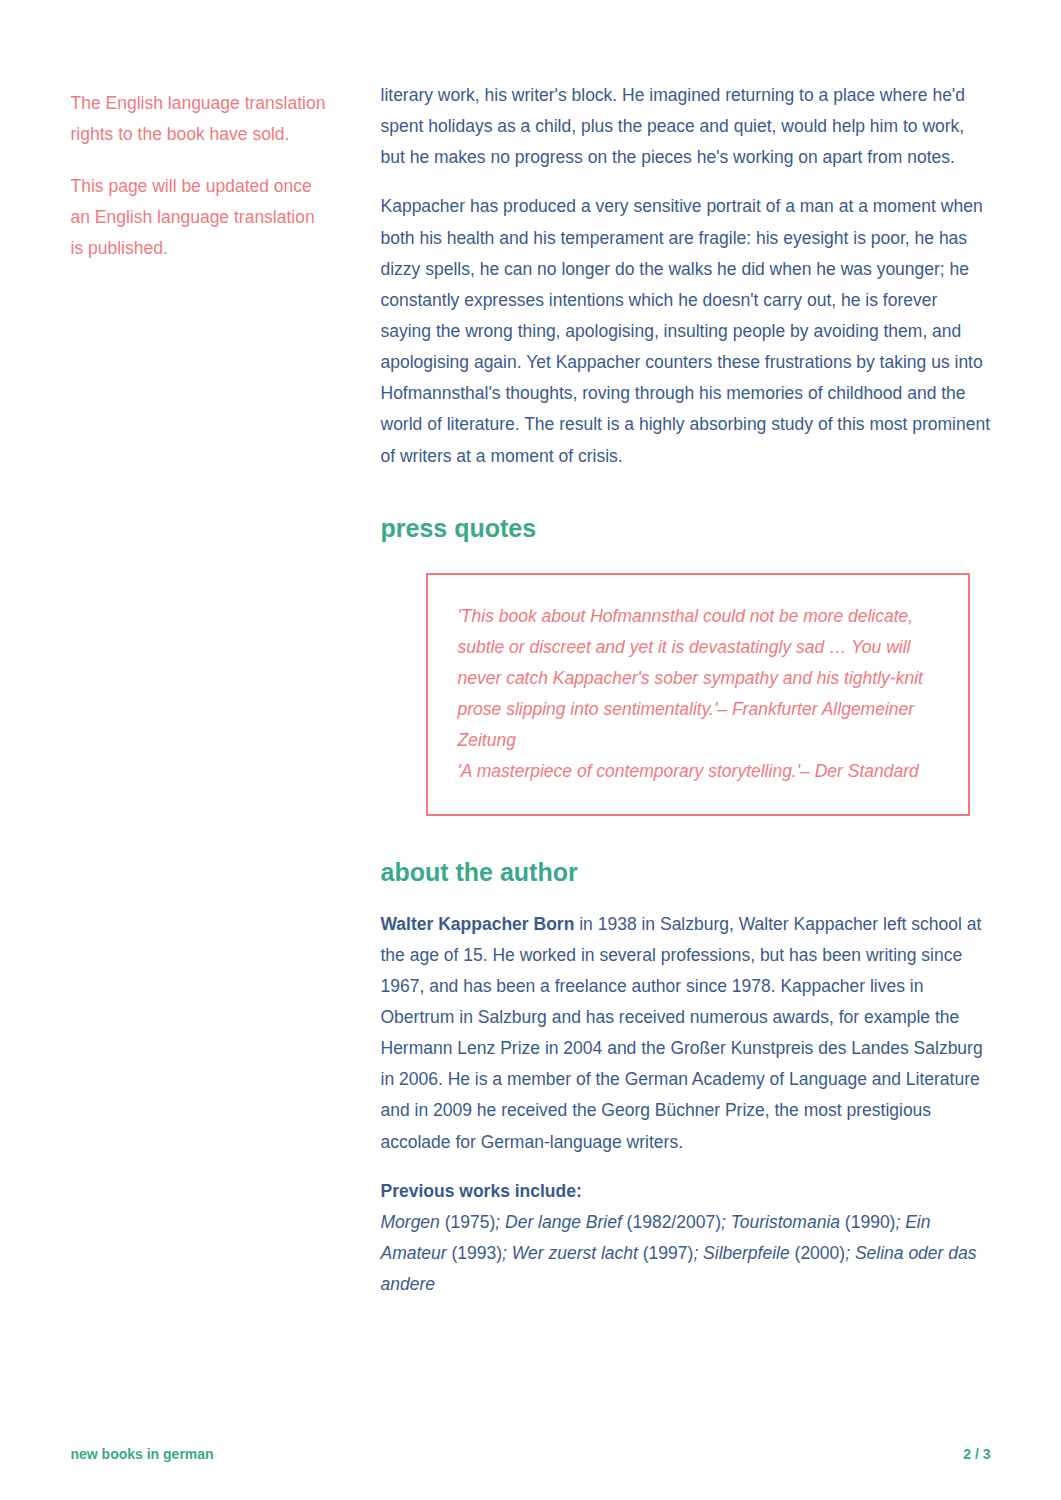The English language translation rights to the book have sold.
This page will be updated once an English language translation is published.
literary work, his writer's block. He imagined returning to a place where he'd spent holidays as a child, plus the peace and quiet, would help him to work, but he makes no progress on the pieces he's working on apart from notes.
Kappacher has produced a very sensitive portrait of a man at a moment when both his health and his temperament are fragile: his eyesight is poor, he has dizzy spells, he can no longer do the walks he did when he was younger; he constantly expresses intentions which he doesn't carry out, he is forever saying the wrong thing, apologising, insulting people by avoiding them, and apologising again. Yet Kappacher counters these frustrations by taking us into Hofmannsthal's thoughts, roving through his memories of childhood and the world of literature. The result is a highly absorbing study of this most prominent of writers at a moment of crisis.
press quotes
'This book about Hofmannsthal could not be more delicate, subtle or discreet and yet it is devastatingly sad … You will never catch Kappacher's sober sympathy and his tightly-knit prose slipping into sentimentality.'– Frankfurter Allgemeiner Zeitung
'A masterpiece of contemporary storytelling.'– Der Standard
about the author
Walter Kappacher Born in 1938 in Salzburg, Walter Kappacher left school at the age of 15. He worked in several professions, but has been writing since 1967, and has been a freelance author since 1978. Kappacher lives in Obertrum in Salzburg and has received numerous awards, for example the Hermann Lenz Prize in 2004 and the Großer Kunstpreis des Landes Salzburg in 2006. He is a member of the German Academy of Language and Literature and in 2009 he received the Georg Büchner Prize, the most prestigious accolade for German-language writers.
Previous works include:
Morgen (1975); Der lange Brief (1982/2007); Touristomania (1990); Ein Amateur (1993); Wer zuerst lacht (1997); Silberpfeile (2000); Selina oder das andere
new books in german 2 / 3